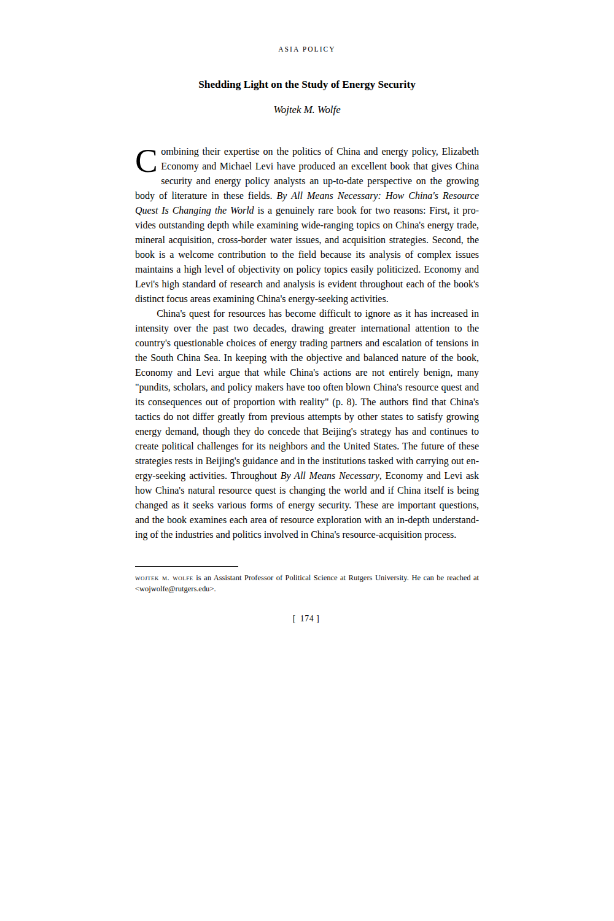Asia Policy
Shedding Light on the Study of Energy Security
Wojtek M. Wolfe
Combining their expertise on the politics of China and energy policy, Elizabeth Economy and Michael Levi have produced an excellent book that gives China security and energy policy analysts an up-to-date perspective on the growing body of literature in these fields. By All Means Necessary: How China's Resource Quest Is Changing the World is a genuinely rare book for two reasons: First, it provides outstanding depth while examining wide-ranging topics on China's energy trade, mineral acquisition, cross-border water issues, and acquisition strategies. Second, the book is a welcome contribution to the field because its analysis of complex issues maintains a high level of objectivity on policy topics easily politicized. Economy and Levi's high standard of research and analysis is evident throughout each of the book's distinct focus areas examining China's energy-seeking activities.
China's quest for resources has become difficult to ignore as it has increased in intensity over the past two decades, drawing greater international attention to the country's questionable choices of energy trading partners and escalation of tensions in the South China Sea. In keeping with the objective and balanced nature of the book, Economy and Levi argue that while China's actions are not entirely benign, many "pundits, scholars, and policy makers have too often blown China's resource quest and its consequences out of proportion with reality" (p. 8). The authors find that China's tactics do not differ greatly from previous attempts by other states to satisfy growing energy demand, though they do concede that Beijing's strategy has and continues to create political challenges for its neighbors and the United States. The future of these strategies rests in Beijing's guidance and in the institutions tasked with carrying out energy-seeking activities. Throughout By All Means Necessary, Economy and Levi ask how China's natural resource quest is changing the world and if China itself is being changed as it seeks various forms of energy security. These are important questions, and the book examines each area of resource exploration with an in-depth understanding of the industries and politics involved in China's resource-acquisition process.
wojtek m. wolfe is an Assistant Professor of Political Science at Rutgers University. He can be reached at <wojwolfe@rutgers.edu>.
[ 174 ]